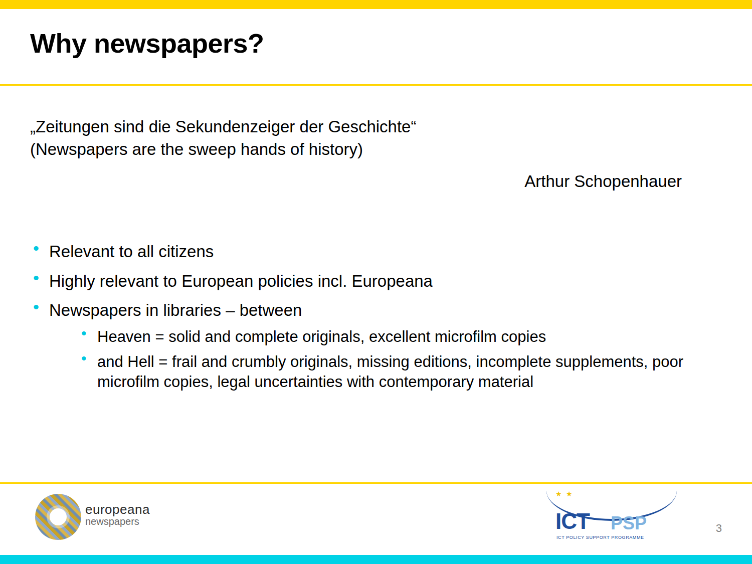Why newspapers?
„Zeitungen sind die Sekundenzeiger der Geschichte“
(Newspapers are the sweep hands of history)
Arthur Schopenhauer
Relevant to all citizens
Highly relevant to European policies incl. Europeana
Newspapers in libraries – between
Heaven = solid and complete originals, excellent microfilm copies
and Hell = frail and crumbly originals, missing editions, incomplete supplements, poor microfilm copies, legal uncertainties with contemporary material
europeana
newspapers
★ ★
ICT
PSP
ICT POLICY SUPPORT PROGRAMME
3